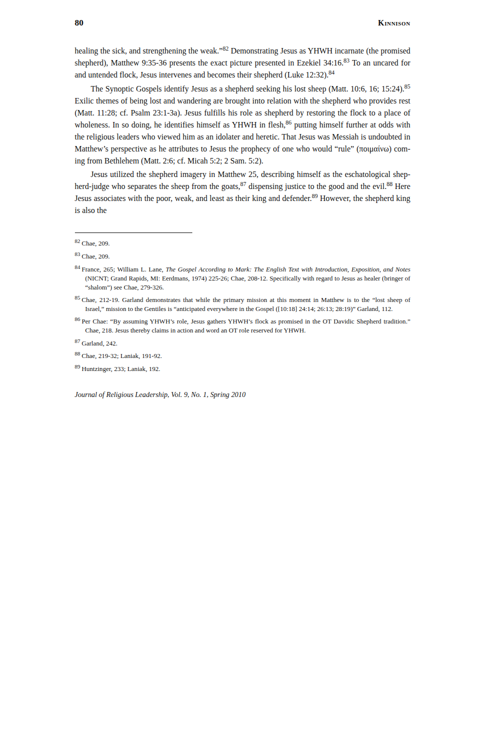80 Kinnison
healing the sick, and strengthening the weak.”82 Demonstrating Jesus as YHWH incarnate (the promised shepherd), Matthew 9:35-36 presents the exact picture presented in Ezekiel 34:16.83 To an uncared for and untended flock, Jesus intervenes and becomes their shepherd (Luke 12:32).84
The Synoptic Gospels identify Jesus as a shepherd seeking his lost sheep (Matt. 10:6, 16; 15:24).85 Exilic themes of being lost and wandering are brought into relation with the shepherd who provides rest (Matt. 11:28; cf. Psalm 23:1-3a). Jesus fulfills his role as shepherd by restoring the flock to a place of wholeness. In so doing, he identifies himself as YHWH in flesh,86 putting himself further at odds with the religious leaders who viewed him as an idolater and heretic. That Jesus was Messiah is undoubted in Matthew’s perspective as he attributes to Jesus the prophecy of one who would “rule” (ποιμαίνω) coming from Bethlehem (Matt. 2:6; cf. Micah 5:2; 2 Sam. 5:2).
Jesus utilized the shepherd imagery in Matthew 25, describing himself as the eschatological shepherd-judge who separates the sheep from the goats,87 dispensing justice to the good and the evil.88 Here Jesus associates with the poor, weak, and least as their king and defender.89 However, the shepherd king is also the
82 Chae, 209.
83 Chae, 209.
84 France, 265; William L. Lane, The Gospel According to Mark: The English Text with Introduction, Exposition, and Notes (NICNT; Grand Rapids, MI: Eerdmans, 1974) 225-26; Chae, 208-12. Specifically with regard to Jesus as healer (bringer of “shalom”) see Chae, 279-326.
85 Chae, 212-19. Garland demonstrates that while the primary mission at this moment in Matthew is to the “lost sheep of Israel,” mission to the Gentiles is “anticipated everywhere in the Gospel ([10:18] 24:14; 26:13; 28:19)” Garland, 112.
86 Per Chae: “By assuming YHWH’s role, Jesus gathers YHWH’s flock as promised in the OT Davidic Shepherd tradition.” Chae, 218. Jesus thereby claims in action and word an OT role reserved for YHWH.
87 Garland, 242.
88 Chae, 219-32; Laniak, 191-92.
89 Huntzinger, 233; Laniak, 192.
Journal of Religious Leadership, Vol. 9, No. 1, Spring 2010